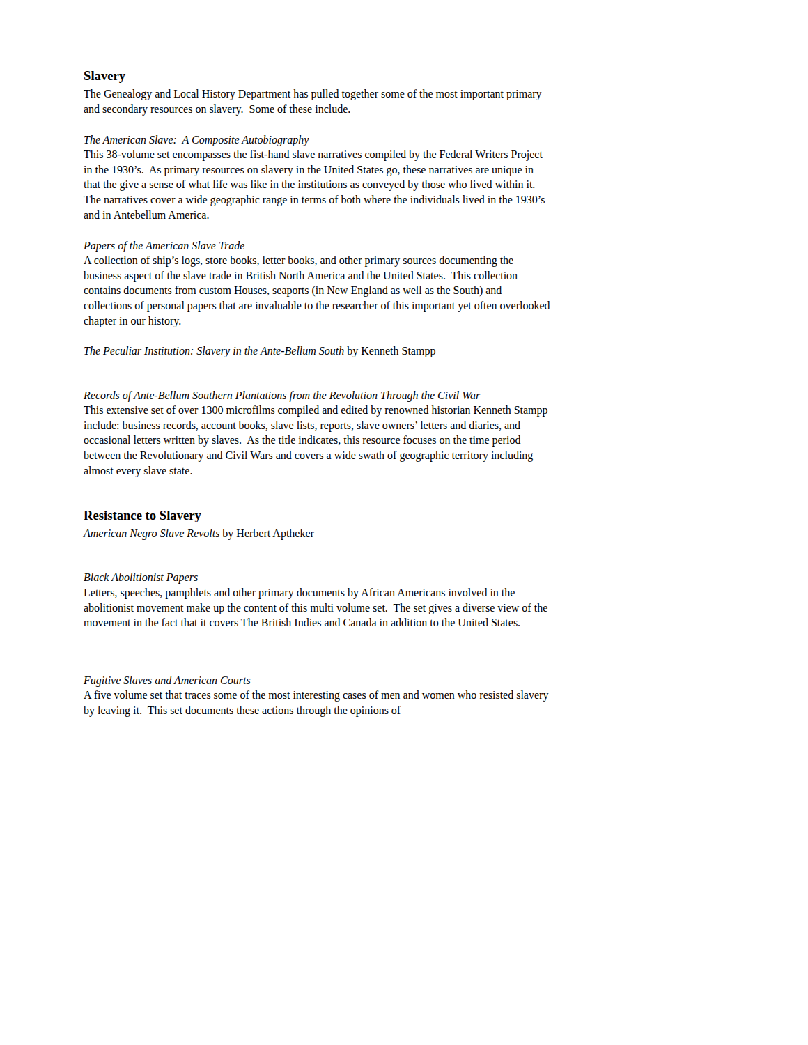Slavery
The Genealogy and Local History Department has pulled together some of the most important primary and secondary resources on slavery. Some of these include.
The American Slave: A Composite Autobiography
This 38-volume set encompasses the fist-hand slave narratives compiled by the Federal Writers Project in the 1930’s. As primary resources on slavery in the United States go, these narratives are unique in that the give a sense of what life was like in the institutions as conveyed by those who lived within it. The narratives cover a wide geographic range in terms of both where the individuals lived in the 1930’s and in Antebellum America.
Papers of the American Slave Trade
A collection of ship’s logs, store books, letter books, and other primary sources documenting the business aspect of the slave trade in British North America and the United States. This collection contains documents from custom Houses, seaports (in New England as well as the South) and collections of personal papers that are invaluable to the researcher of this important yet often overlooked chapter in our history.
The Peculiar Institution: Slavery in the Ante-Bellum South by Kenneth Stampp
Records of Ante-Bellum Southern Plantations from the Revolution Through the Civil War
This extensive set of over 1300 microfilms compiled and edited by renowned historian Kenneth Stampp include: business records, account books, slave lists, reports, slave owners’ letters and diaries, and occasional letters written by slaves. As the title indicates, this resource focuses on the time period between the Revolutionary and Civil Wars and covers a wide swath of geographic territory including almost every slave state.
Resistance to Slavery
American Negro Slave Revolts by Herbert Aptheker
Black Abolitionist Papers
Letters, speeches, pamphlets and other primary documents by African Americans involved in the abolitionist movement make up the content of this multi volume set. The set gives a diverse view of the movement in the fact that it covers The British Indies and Canada in addition to the United States.
Fugitive Slaves and American Courts
A five volume set that traces some of the most interesting cases of men and women who resisted slavery by leaving it. This set documents these actions through the opinions of